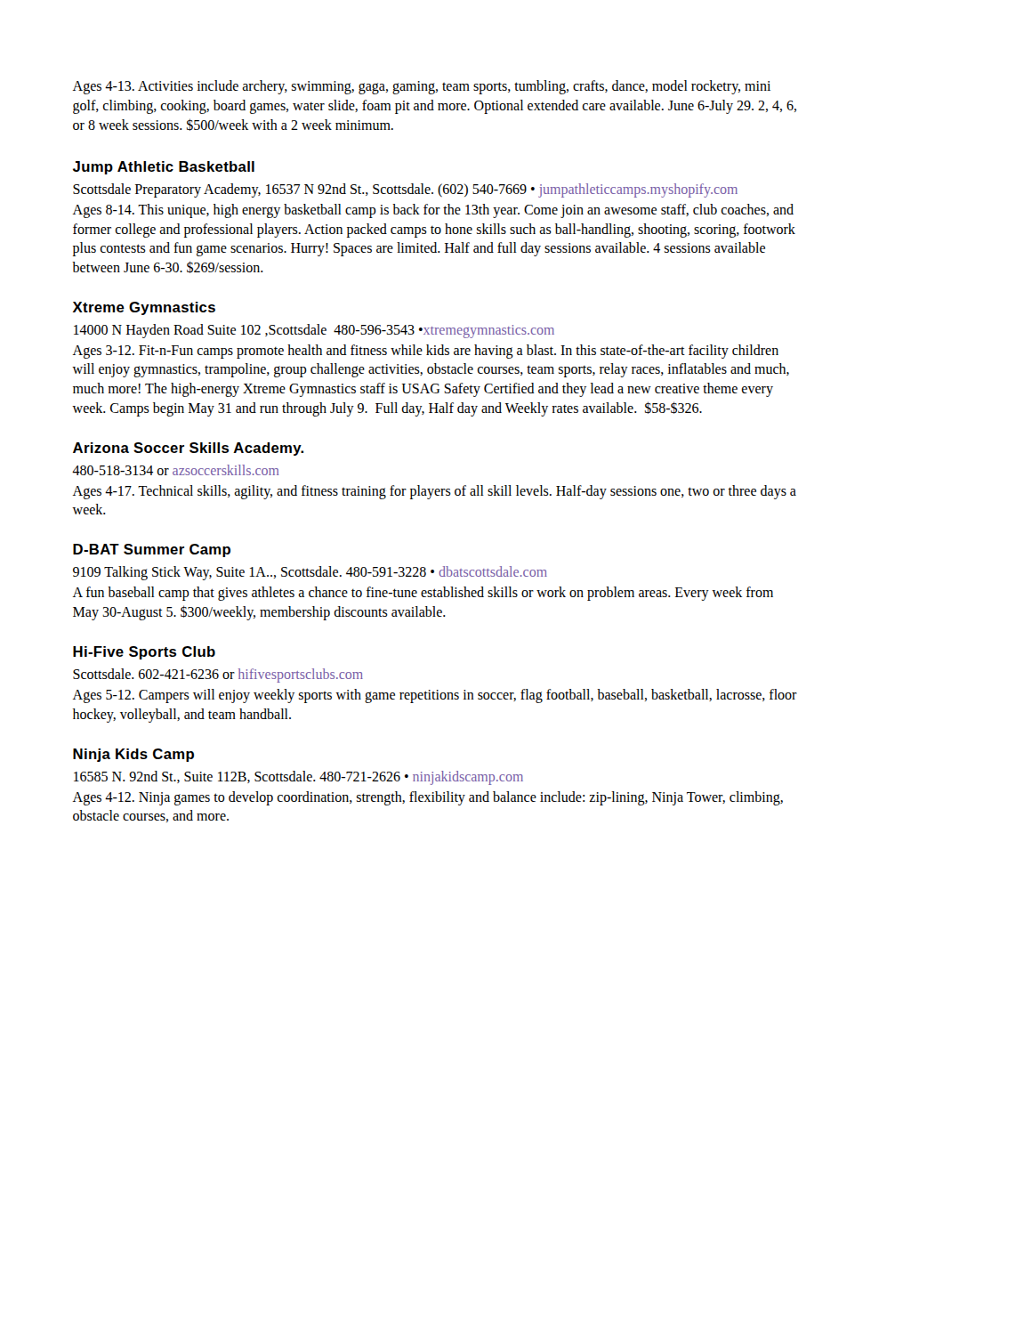Ages 4-13. Activities include archery, swimming, gaga, gaming, team sports, tumbling, crafts, dance, model rocketry, mini golf, climbing, cooking, board games, water slide, foam pit and more. Optional extended care available. June 6-July 29. 2, 4, 6, or 8 week sessions. $500/week with a 2 week minimum.
Jump Athletic Basketball
Scottsdale Preparatory Academy, 16537 N 92nd St., Scottsdale. (602) 540-7669 • jumpathleticcamps.myshopify.com
Ages 8-14. This unique, high energy basketball camp is back for the 13th year. Come join an awesome staff, club coaches, and former college and professional players. Action packed camps to hone skills such as ball-handling, shooting, scoring, footwork plus contests and fun game scenarios. Hurry! Spaces are limited. Half and full day sessions available. 4 sessions available between June 6-30. $269/session.
Xtreme Gymnastics
14000 N Hayden Road Suite 102 ,Scottsdale 480-596-3543 •xtremegymnastics.com
Ages 3-12. Fit-n-Fun camps promote health and fitness while kids are having a blast. In this state-of-the-art facility children will enjoy gymnastics, trampoline, group challenge activities, obstacle courses, team sports, relay races, inflatables and much, much more! The high-energy Xtreme Gymnastics staff is USAG Safety Certified and they lead a new creative theme every week. Camps begin May 31 and run through July 9. Full day, Half day and Weekly rates available. $58-$326.
Arizona Soccer Skills Academy.
480-518-3134 or azsoccerskills.com
Ages 4-17. Technical skills, agility, and fitness training for players of all skill levels. Half-day sessions one, two or three days a week.
D-BAT Summer Camp
9109 Talking Stick Way, Suite 1A.., Scottsdale. 480-591-3228 • dbatscottsdale.com
A fun baseball camp that gives athletes a chance to fine-tune established skills or work on problem areas. Every week from May 30-August 5. $300/weekly, membership discounts available.
Hi-Five Sports Club
Scottsdale. 602-421-6236 or hifivesportsclubs.com
Ages 5-12. Campers will enjoy weekly sports with game repetitions in soccer, flag football, baseball, basketball, lacrosse, floor hockey, volleyball, and team handball.
Ninja Kids Camp
16585 N. 92nd St., Suite 112B, Scottsdale. 480-721-2626 • ninjakidscamp.com
Ages 4-12. Ninja games to develop coordination, strength, flexibility and balance include: zip-lining, Ninja Tower, climbing, obstacle courses, and more.